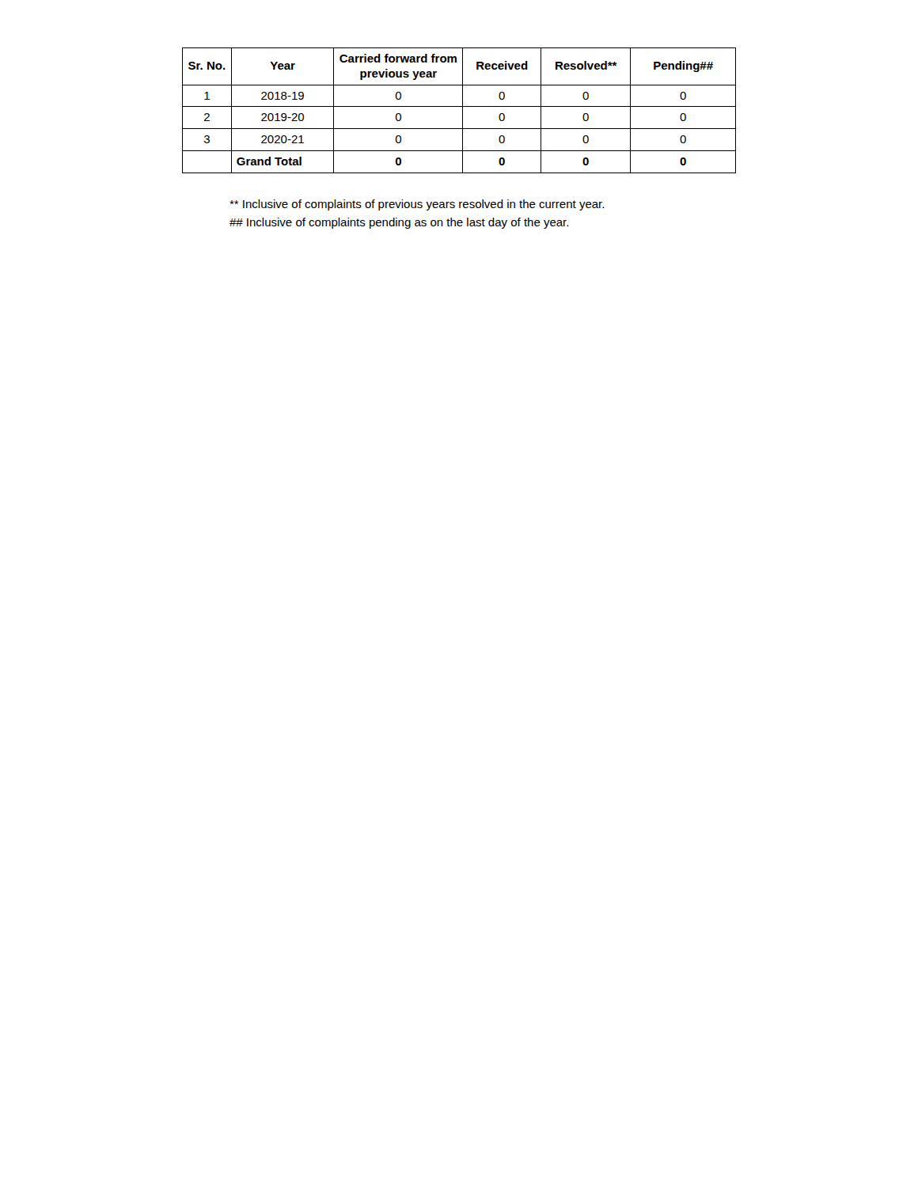| Sr. No. | Year | Carried forward from previous year | Received | Resolved** | Pending## |
| --- | --- | --- | --- | --- | --- |
| 1 | 2018-19 | 0 | 0 | 0 | 0 |
| 2 | 2019-20 | 0 | 0 | 0 | 0 |
| 3 | 2020-21 | 0 | 0 | 0 | 0 |
| | Grand Total | 0 | 0 | 0 | 0 |
** Inclusive of complaints of previous years resolved in the current year.
## Inclusive of complaints pending as on the last day of the year.